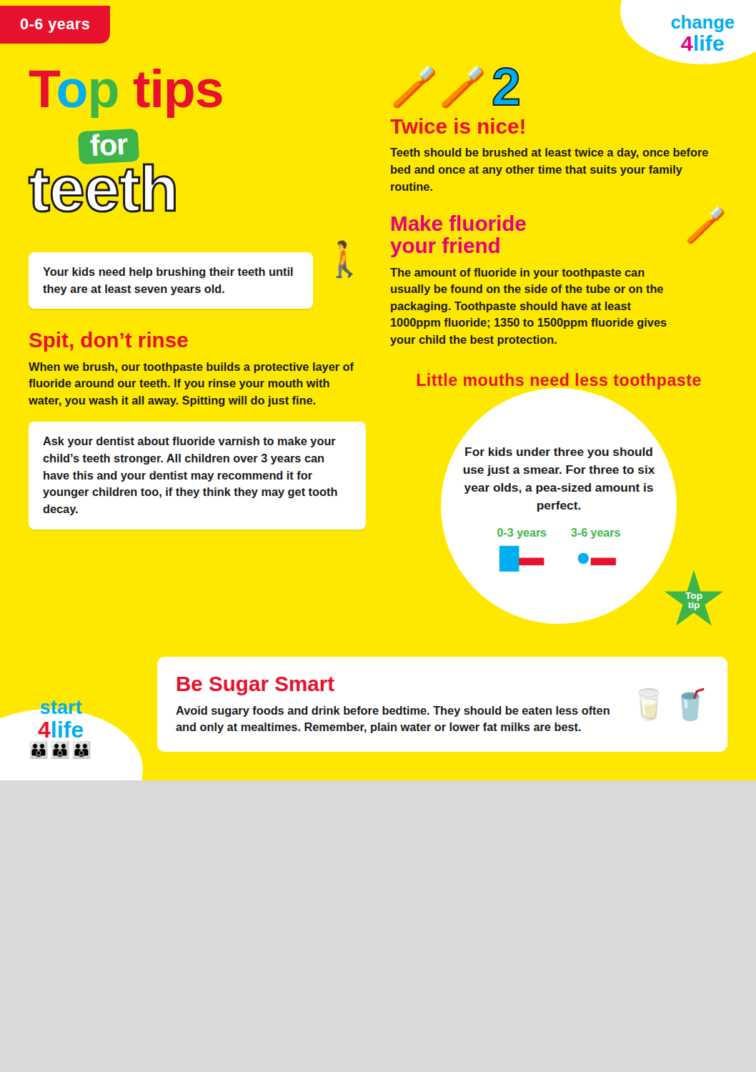0-6 years
change
4 life
Top tips for teeth
Your kids need help brushing their teeth until they are at least seven years old.
🚶
Spit, don’t rinse
When we brush, our toothpaste builds a protective layer of fluoride around our teeth. If you rinse your mouth with water, you wash it all away. Spitting will do just fine.
Ask your dentist about fluoride varnish to make your child’s teeth stronger. All children over 3 years can have this and your dentist may recommend it for younger children too, if they think they may get tooth decay.
🪥🪥 2
Twice is nice!
Teeth should be brushed at least twice a day, once before bed and once at any other time that suits your family routine.
Make fluoride
your friend
The amount of fluoride in your toothpaste can usually be found on the side of the tube or on the packaging. Toothpaste should have at least 1000ppm fluoride; 1350 to 1500ppm fluoride gives your child the best protection.
🪥
Little mouths need less toothpaste
For kids under three you should use just a smear. For three to six year olds, a pea-sized amount is perfect.
0-3 years
▇▬
3-6 years
●▬
Top
tip
Be Sugar Smart
Avoid sugary foods and drink before bedtime. They should be eaten less often and only at mealtimes. Remember, plain water or lower fat milks are best.
🥛 🥤
start
4 life
👪👪👪